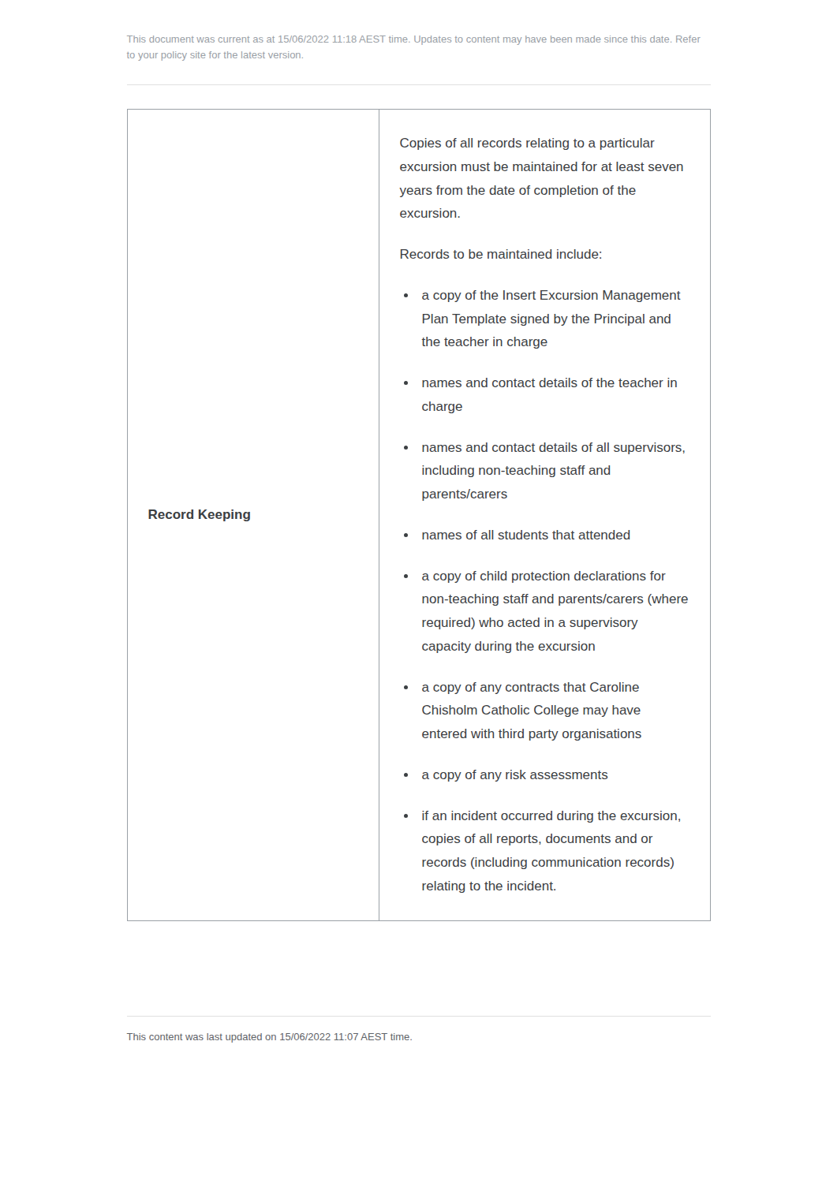This document was current as at 15/06/2022 11:18 AEST time. Updates to content may have been made since this date. Refer to your policy site for the latest version.
| Record Keeping | Copies of all records relating to a particular excursion must be maintained for at least seven years from the date of completion of the excursion. Records to be maintained include: a copy of the Insert Excursion Management Plan Template signed by the Principal and the teacher in charge names and contact details of the teacher in charge names and contact details of all supervisors, including non-teaching staff and parents/carers names of all students that attended a copy of child protection declarations for non-teaching staff and parents/carers (where required) who acted in a supervisory capacity during the excursion a copy of any contracts that Caroline Chisholm Catholic College may have entered with third party organisations a copy of any risk assessments if an incident occurred during the excursion, copies of all reports, documents and or records (including communication records) relating to the incident. |
This content was last updated on 15/06/2022 11:07 AEST time.